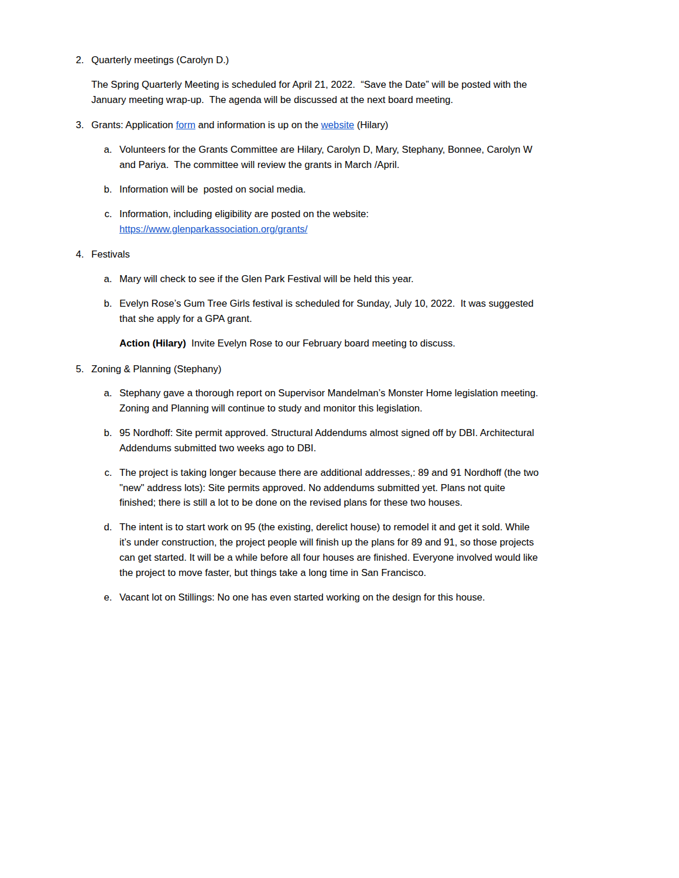Quarterly meetings (Carolyn D.)
The Spring Quarterly Meeting is scheduled for April 21, 2022. “Save the Date” will be posted with the January meeting wrap-up. The agenda will be discussed at the next board meeting.
Grants: Application form and information is up on the website (Hilary)
Volunteers for the Grants Committee are Hilary, Carolyn D, Mary, Stephany, Bonnee, Carolyn W and Pariya. The committee will review the grants in March /April.
Information will be posted on social media.
Information, including eligibility are posted on the website:
https://www.glenparkassociation.org/grants/
Festivals
Mary will check to see if the Glen Park Festival will be held this year.
Evelyn Rose’s Gum Tree Girls festival is scheduled for Sunday, July 10, 2022. It was suggested that she apply for a GPA grant.
Action (Hilary) Invite Evelyn Rose to our February board meeting to discuss.
Zoning & Planning (Stephany)
Stephany gave a thorough report on Supervisor Mandelman’s Monster Home legislation meeting. Zoning and Planning will continue to study and monitor this legislation.
95 Nordhoff: Site permit approved. Structural Addendums almost signed off by DBI. Architectural Addendums submitted two weeks ago to DBI.
The project is taking longer because there are additional addresses,: 89 and 91 Nordhoff (the two "new" address lots): Site permits approved. No addendums submitted yet. Plans not quite finished; there is still a lot to be done on the revised plans for these two houses.
The intent is to start work on 95 (the existing, derelict house) to remodel it and get it sold. While it’s under construction, the project people will finish up the plans for 89 and 91, so those projects can get started. It will be a while before all four houses are finished. Everyone involved would like the project to move faster, but things take a long time in San Francisco.
Vacant lot on Stillings: No one has even started working on the design for this house.